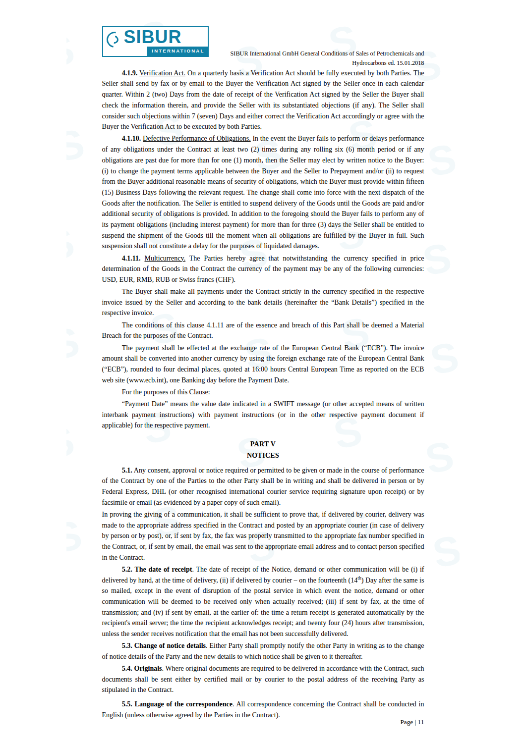S S S S S S S S S S S S S S S S S S S S S S S S S S S S S S
SIBUR
INTERNATIONAL
SIBUR International GmbH General Conditions of Sales of Petrochemicals and Hydrocarbons ed. 15.01.2018
4.1.9. Verification Act. On a quarterly basis a Verification Act should be fully executed by both Parties. The Seller shall send by fax or by email to the Buyer the Verification Act signed by the Seller once in each calendar quarter. Within 2 (two) Days from the date of receipt of the Verification Act signed by the Seller the Buyer shall check the information therein, and provide the Seller with its substantiated objections (if any). The Seller shall consider such objections within 7 (seven) Days and either correct the Verification Act accordingly or agree with the Buyer the Verification Act to be executed by both Parties.
4.1.10. Defective Performance of Obligations. In the event the Buyer fails to perform or delays performance of any obligations under the Contract at least two (2) times during any rolling six (6) month period or if any obligations are past due for more than for one (1) month, then the Seller may elect by written notice to the Buyer: (i) to change the payment terms applicable between the Buyer and the Seller to Prepayment and/or (ii) to request from the Buyer additional reasonable means of security of obligations, which the Buyer must provide within fifteen (15) Business Days following the relevant request. The change shall come into force with the next dispatch of the Goods after the notification. The Seller is entitled to suspend delivery of the Goods until the Goods are paid and/or additional security of obligations is provided. In addition to the foregoing should the Buyer fails to perform any of its payment obligations (including interest payment) for more than for three (3) days the Seller shall be entitled to suspend the shipment of the Goods till the moment when all obligations are fulfilled by the Buyer in full. Such suspension shall not constitute a delay for the purposes of liquidated damages.
4.1.11. Multicurrency. The Parties hereby agree that notwithstanding the currency specified in price determination of the Goods in the Contract the currency of the payment may be any of the following currencies: USD, EUR, RMB, RUB or Swiss francs (CHF).
The Buyer shall make all payments under the Contract strictly in the currency specified in the respective invoice issued by the Seller and according to the bank details (hereinafter the “Bank Details”) specified in the respective invoice.
The conditions of this clause 4.1.11 are of the essence and breach of this Part shall be deemed a Material Breach for the purposes of the Contract.
The payment shall be effected at the exchange rate of the European Central Bank (“ECB”). The invoice amount shall be converted into another currency by using the foreign exchange rate of the European Central Bank (“ECB”), rounded to four decimal places, quoted at 16:00 hours Central European Time as reported on the ECB web site (www.ecb.int), one Banking day before the Payment Date.
For the purposes of this Clause:
“Payment Date” means the value date indicated in a SWIFT message (or other accepted means of written interbank payment instructions) with payment instructions (or in the other respective payment document if applicable) for the respective payment.
PART V
NOTICES
5.1. Any consent, approval or notice required or permitted to be given or made in the course of performance of the Contract by one of the Parties to the other Party shall be in writing and shall be delivered in person or by Federal Express, DHL (or other recognised international courier service requiring signature upon receipt) or by facsimile or email (as evidenced by a paper copy of such email).
In proving the giving of a communication, it shall be sufficient to prove that, if delivered by courier, delivery was made to the appropriate address specified in the Contract and posted by an appropriate courier (in case of delivery by person or by post), or, if sent by fax, the fax was properly transmitted to the appropriate fax number specified in the Contract, or, if sent by email, the email was sent to the appropriate email address and to contact person specified in the Contract.
5.2. The date of receipt. The date of receipt of the Notice, demand or other communication will be (i) if delivered by hand, at the time of delivery, (ii) if delivered by courier – on the fourteenth (14th) Day after the same is so mailed, except in the event of disruption of the postal service in which event the notice, demand or other communication will be deemed to be received only when actually received; (iii) if sent by fax, at the time of transmission; and (iv) if sent by email, at the earlier of: the time a return receipt is generated automatically by the recipient's email server; the time the recipient acknowledges receipt; and twenty four (24) hours after transmission, unless the sender receives notification that the email has not been successfully delivered.
5.3. Change of notice details. Either Party shall promptly notify the other Party in writing as to the change of notice details of the Party and the new details to which notice shall be given to it thereafter.
5.4. Originals. Where original documents are required to be delivered in accordance with the Contract, such documents shall be sent either by certified mail or by courier to the postal address of the receiving Party as stipulated in the Contract.
5.5. Language of the correspondence. All correspondence concerning the Contract shall be conducted in English (unless otherwise agreed by the Parties in the Contract).
Page | 11